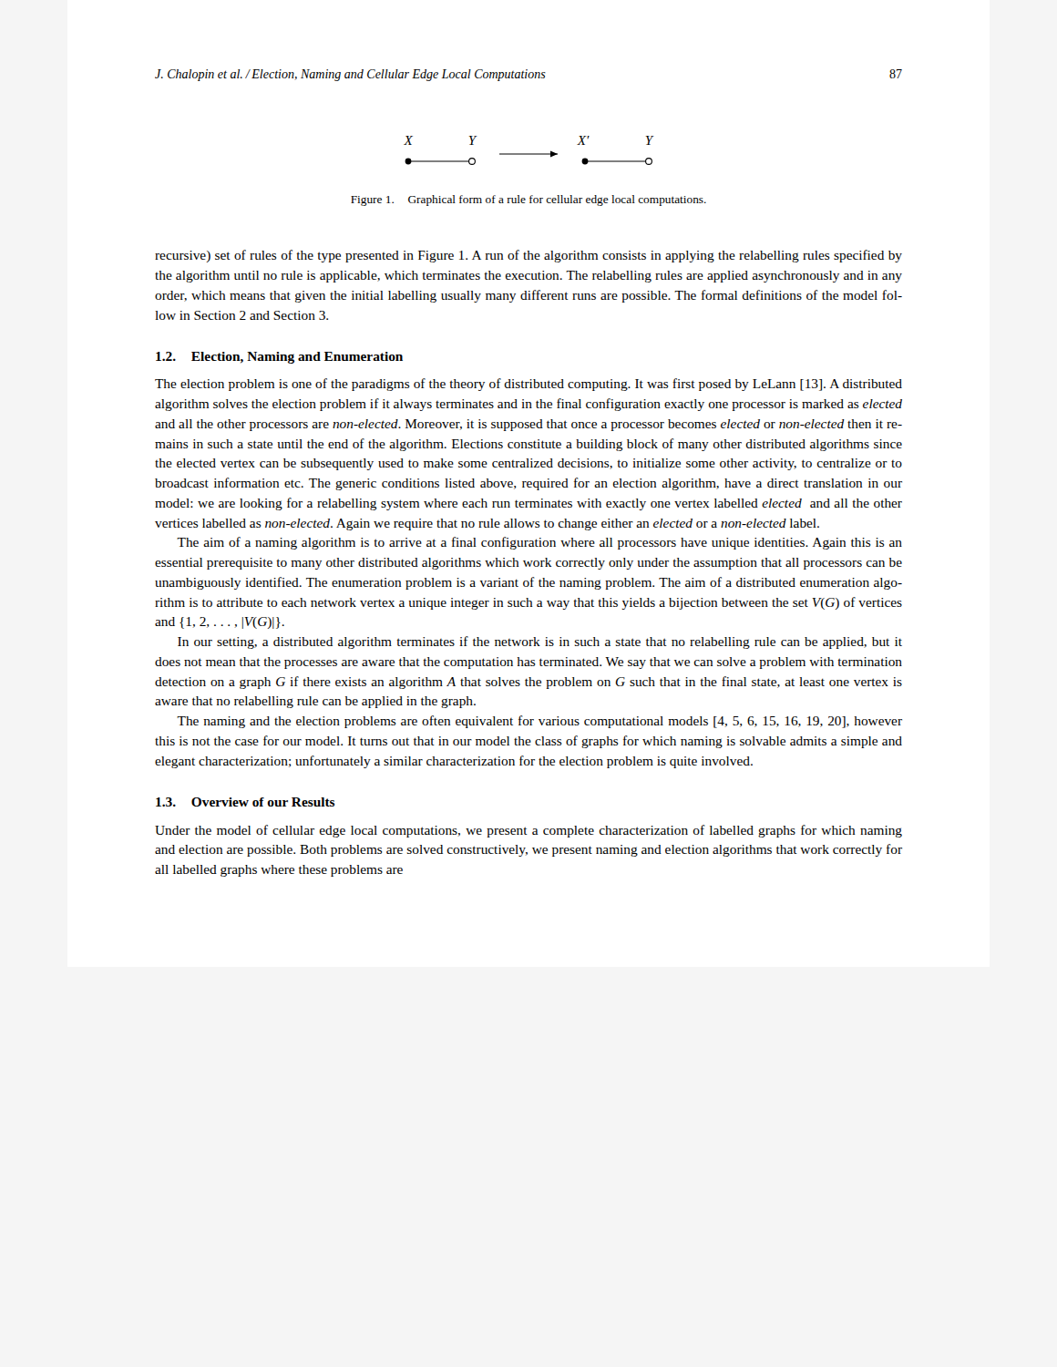J. Chalopin et al. / Election, Naming and Cellular Edge Local Computations 87
X Y X′ Y
Figure 1. Graphical form of a rule for cellular edge local computations.
recursive) set of rules of the type presented in Figure 1. A run of the algorithm consists in applying the relabelling rules specified by the algorithm until no rule is applicable, which terminates the execution. The relabelling rules are applied asynchronously and in any order, which means that given the initial labelling usually many different runs are possible. The formal definitions of the model follow in Section 2 and Section 3.
1.2. Election, Naming and Enumeration
The election problem is one of the paradigms of the theory of distributed computing. It was first posed by LeLann [13]. A distributed algorithm solves the election problem if it always terminates and in the final configuration exactly one processor is marked as elected and all the other processors are non-elected. Moreover, it is supposed that once a processor becomes elected or non-elected then it remains in such a state until the end of the algorithm. Elections constitute a building block of many other distributed algorithms since the elected vertex can be subsequently used to make some centralized decisions, to initialize some other activity, to centralize or to broadcast information etc. The generic conditions listed above, required for an election algorithm, have a direct translation in our model: we are looking for a relabelling system where each run terminates with exactly one vertex labelled elected and all the other vertices labelled as non-elected. Again we require that no rule allows to change either an elected or a non-elected label.
The aim of a naming algorithm is to arrive at a final configuration where all processors have unique identities. Again this is an essential prerequisite to many other distributed algorithms which work correctly only under the assumption that all processors can be unambiguously identified. The enumeration problem is a variant of the naming problem. The aim of a distributed enumeration algorithm is to attribute to each network vertex a unique integer in such a way that this yields a bijection between the set V(G) of vertices and {1, 2, . . . , |V(G)|}.
In our setting, a distributed algorithm terminates if the network is in such a state that no relabelling rule can be applied, but it does not mean that the processes are aware that the computation has terminated. We say that we can solve a problem with termination detection on a graph G if there exists an algorithm A that solves the problem on G such that in the final state, at least one vertex is aware that no relabelling rule can be applied in the graph.
The naming and the election problems are often equivalent for various computational models [4, 5, 6, 15, 16, 19, 20], however this is not the case for our model. It turns out that in our model the class of graphs for which naming is solvable admits a simple and elegant characterization; unfortunately a similar characterization for the election problem is quite involved.
1.3. Overview of our Results
Under the model of cellular edge local computations, we present a complete characterization of labelled graphs for which naming and election are possible. Both problems are solved constructively, we present naming and election algorithms that work correctly for all labelled graphs where these problems are